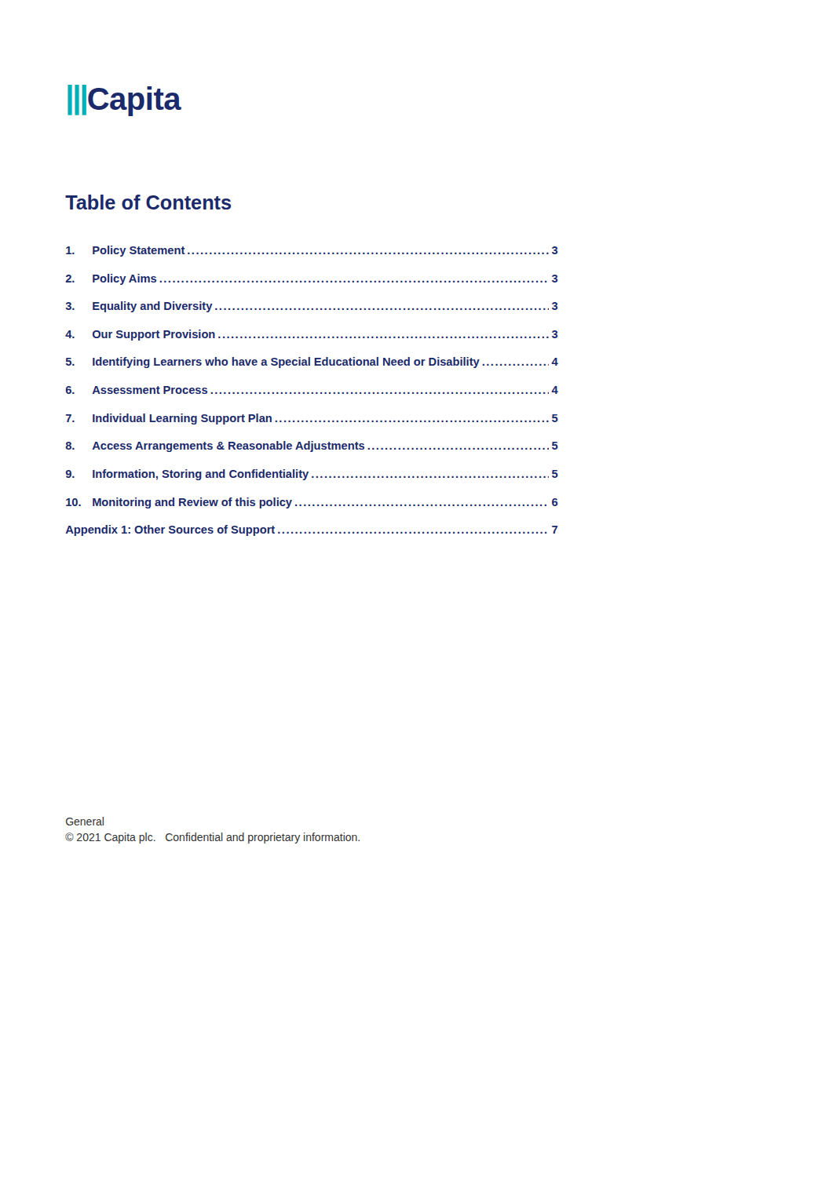|||Capita
Table of Contents
1. Policy Statement .................................................................................................................. 3
2. Policy Aims ......................................................................................................................... 3
3. Equality and Diversity ....................................................................................................... 3
4. Our Support Provision ....................................................................................................... 3
5. Identifying Learners who have a Special Educational Need or Disability ........................... 4
6. Assessment Process .......................................................................................................... 4
7. Individual Learning Support Plan ......................................................................................... 5
8. Access Arrangements & Reasonable Adjustments ............................................................ 5
9. Information, Storing and Confidentiality .............................................................................. 5
10. Monitoring and Review of this policy ..................................................................................... 6
Appendix 1: Other Sources of Support ......................................................................................... 7
General
© 2021 Capita plc. Confidential and proprietary information.